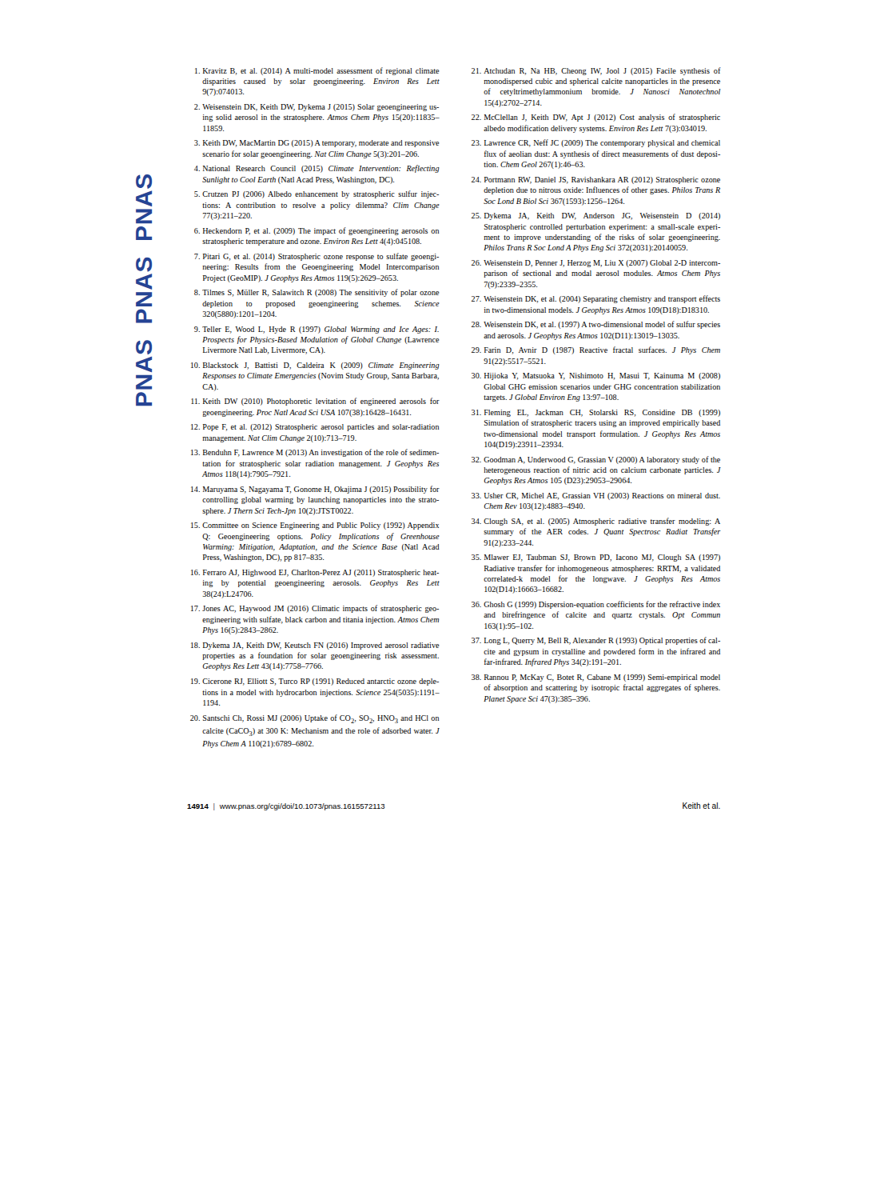PNAS PNAS PNAS
1. Kravitz B, et al. (2014) A multi-model assessment of regional climate disparities caused by solar geoengineering. Environ Res Lett 9(7):074013.
2. Weisenstein DK, Keith DW, Dykema J (2015) Solar geoengineering using solid aerosol in the stratosphere. Atmos Chem Phys 15(20):11835–11859.
3. Keith DW, MacMartin DG (2015) A temporary, moderate and responsive scenario for solar geoengineering. Nat Clim Change 5(3):201–206.
4. National Research Council (2015) Climate Intervention: Reflecting Sunlight to Cool Earth (Natl Acad Press, Washington, DC).
5. Crutzen PJ (2006) Albedo enhancement by stratospheric sulfur injections: A contribution to resolve a policy dilemma? Clim Change 77(3):211–220.
6. Heckendorn P, et al. (2009) The impact of geoengineering aerosols on stratospheric temperature and ozone. Environ Res Lett 4(4):045108.
7. Pitari G, et al. (2014) Stratospheric ozone response to sulfate geoengineering: Results from the Geoengineering Model Intercomparison Project (GeoMIP). J Geophys Res Atmos 119(5):2629–2653.
8. Tilmes S, Müller R, Salawitch R (2008) The sensitivity of polar ozone depletion to proposed geoengineering schemes. Science 320(5880):1201–1204.
9. Teller E, Wood L, Hyde R (1997) Global Warming and Ice Ages: I. Prospects for Physics-Based Modulation of Global Change (Lawrence Livermore Natl Lab, Livermore, CA).
10. Blackstock J, Battisti D, Caldeira K (2009) Climate Engineering Responses to Climate Emergencies (Novim Study Group, Santa Barbara, CA).
11. Keith DW (2010) Photophoretic levitation of engineered aerosols for geoengineering. Proc Natl Acad Sci USA 107(38):16428–16431.
12. Pope F, et al. (2012) Stratospheric aerosol particles and solar-radiation management. Nat Clim Change 2(10):713–719.
13. Benduhn F, Lawrence M (2013) An investigation of the role of sedimentation for stratospheric solar radiation management. J Geophys Res Atmos 118(14):7905–7921.
14. Maruyama S, Nagayama T, Gonome H, Okajima J (2015) Possibility for controlling global warming by launching nanoparticles into the stratosphere. J Thern Sci Tech-Jpn 10(2):JTST0022.
15. Committee on Science Engineering and Public Policy (1992) Appendix Q: Geoengineering options. Policy Implications of Greenhouse Warming: Mitigation, Adaptation, and the Science Base (Natl Acad Press, Washington, DC), pp 817–835.
16. Ferraro AJ, Highwood EJ, Charlton-Perez AJ (2011) Stratospheric heating by potential geoengineering aerosols. Geophys Res Lett 38(24):L24706.
17. Jones AC, Haywood JM (2016) Climatic impacts of stratospheric geoengineering with sulfate, black carbon and titania injection. Atmos Chem Phys 16(5):2843–2862.
18. Dykema JA, Keith DW, Keutsch FN (2016) Improved aerosol radiative properties as a foundation for solar geoengineering risk assessment. Geophys Res Lett 43(14):7758–7766.
19. Cicerone RJ, Elliott S, Turco RP (1991) Reduced antarctic ozone depletions in a model with hydrocarbon injections. Science 254(5035):1191–1194.
20. Santschi Ch, Rossi MJ (2006) Uptake of CO2, SO2, HNO3 and HCl on calcite (CaCO3) at 300 K: Mechanism and the role of adsorbed water. J Phys Chem A 110(21):6789–6802.
21. Atchudan R, Na HB, Cheong IW, Jool J (2015) Facile synthesis of monodispersed cubic and spherical calcite nanoparticles in the presence of cetyltrimethylammonium bromide. J Nanosci Nanotechnol 15(4):2702–2714.
22. McClellan J, Keith DW, Apt J (2012) Cost analysis of stratospheric albedo modification delivery systems. Environ Res Lett 7(3):034019.
23. Lawrence CR, Neff JC (2009) The contemporary physical and chemical flux of aeolian dust: A synthesis of direct measurements of dust deposition. Chem Geol 267(1):46–63.
24. Portmann RW, Daniel JS, Ravishankara AR (2012) Stratospheric ozone depletion due to nitrous oxide: Influences of other gases. Philos Trans R Soc Lond B Biol Sci 367(1593):1256–1264.
25. Dykema JA, Keith DW, Anderson JG, Weisenstein D (2014) Stratospheric controlled perturbation experiment: a small-scale experiment to improve understanding of the risks of solar geoengineering. Philos Trans R Soc Lond A Phys Eng Sci 372(2031):20140059.
26. Weisenstein D, Penner J, Herzog M, Liu X (2007) Global 2-D intercomparison of sectional and modal aerosol modules. Atmos Chem Phys 7(9):2339–2355.
27. Weisenstein DK, et al. (2004) Separating chemistry and transport effects in two-dimensional models. J Geophys Res Atmos 109(D18):D18310.
28. Weisenstein DK, et al. (1997) A two-dimensional model of sulfur species and aerosols. J Geophys Res Atmos 102(D11):13019–13035.
29. Farin D, Avnir D (1987) Reactive fractal surfaces. J Phys Chem 91(22):5517–5521.
30. Hijioka Y, Matsuoka Y, Nishimoto H, Masui T, Kainuma M (2008) Global GHG emission scenarios under GHG concentration stabilization targets. J Global Environ Eng 13:97–108.
31. Fleming EL, Jackman CH, Stolarski RS, Considine DB (1999) Simulation of stratospheric tracers using an improved empirically based two-dimensional model transport formulation. J Geophys Res Atmos 104(D19):23911–23934.
32. Goodman A, Underwood G, Grassian V (2000) A laboratory study of the heterogeneous reaction of nitric acid on calcium carbonate particles. J Geophys Res Atmos 105 (D23):29053–29064.
33. Usher CR, Michel AE, Grassian VH (2003) Reactions on mineral dust. Chem Rev 103(12):4883–4940.
34. Clough SA, et al. (2005) Atmospheric radiative transfer modeling: A summary of the AER codes. J Quant Spectrosc Radiat Transfer 91(2):233–244.
35. Mlawer EJ, Taubman SJ, Brown PD, Iacono MJ, Clough SA (1997) Radiative transfer for inhomogeneous atmospheres: RRTM, a validated correlated-k model for the longwave. J Geophys Res Atmos 102(D14):16663–16682.
36. Ghosh G (1999) Dispersion-equation coefficients for the refractive index and birefringence of calcite and quartz crystals. Opt Commun 163(1):95–102.
37. Long L, Querry M, Bell R, Alexander R (1993) Optical properties of calcite and gypsum in crystalline and powdered form in the infrared and far-infrared. Infrared Phys 34(2):191–201.
38. Rannou P, McKay C, Botet R, Cabane M (1999) Semi-empirical model of absorption and scattering by isotropic fractal aggregates of spheres. Planet Space Sci 47(3):385–396.
14914|www.pnas.org/cgi/doi/10.1073/pnas.1615572113
Keith et al.